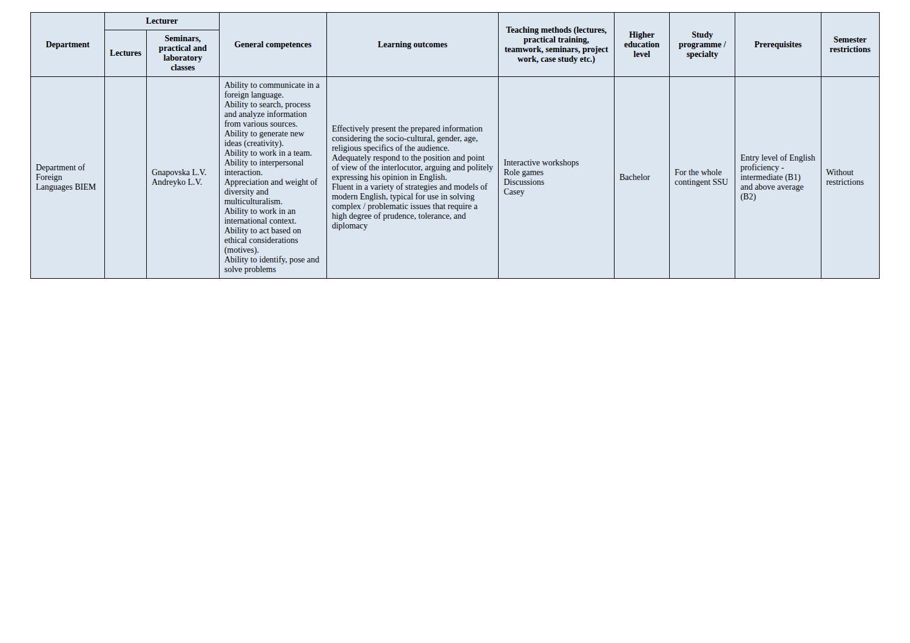| Department | Lecturer | General competences | Learning outcomes | Teaching methods (lectures, practical training, teamwork, seminars, project work, case study etc.) | Higher education level | Study programme / specialty | Prerequisites | Semester restrictions |
| --- | --- | --- | --- | --- | --- | --- | --- | --- |
| Lectures | Seminars, practical and laboratory classes |
| Department of Foreign Languages BIEM | | Gnapovska L.V. Andreyko L.V. | Ability to communicate in a foreign language. Ability to search, process and analyze information from various sources. Ability to generate new ideas (creativity). Ability to work in a team. Ability to interpersonal interaction. Appreciation and weight of diversity and multiculturalism. Ability to work in an international context. Ability to act based on ethical considerations (motives). Ability to identify, pose and solve problems | Effectively present the prepared information considering the socio-cultural, gender, age, religious specifics of the audience. Adequately respond to the position and point of view of the interlocutor, arguing and politely expressing his opinion in English. Fluent in a variety of strategies and models of modern English, typical for use in solving complex / problematic issues that require a high degree of prudence, tolerance, and diplomacy | Interactive workshops Role games Discussions Casey | Bachelor | For the whole contingent SSU | Entry level of English proficiency - intermediate (B1) and above average (B2) | Without restrictions |